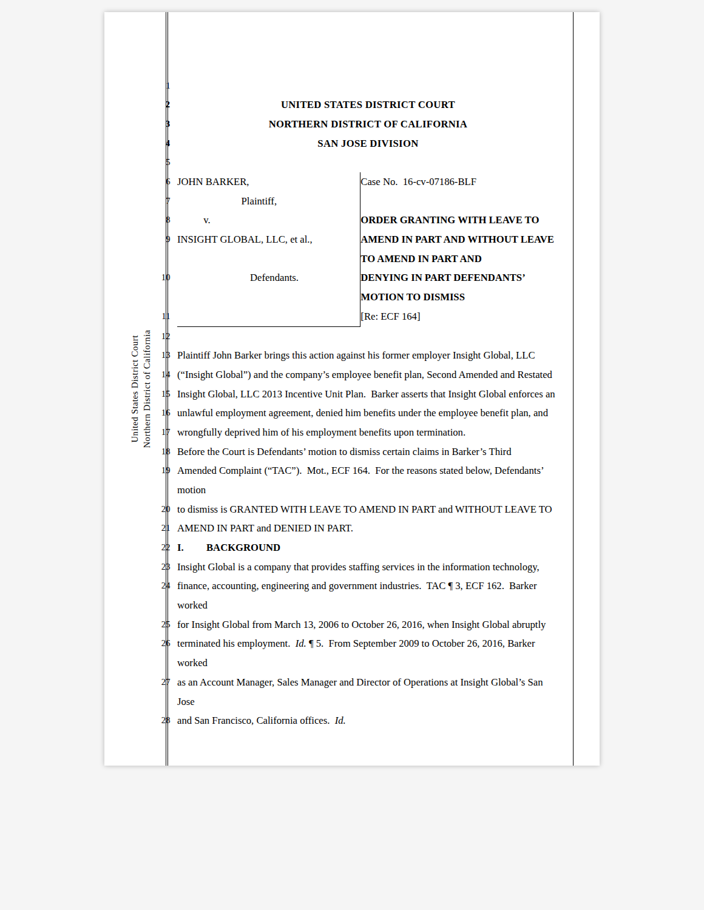United States District Court
Northern District of California
UNITED STATES DISTRICT COURT
NORTHERN DISTRICT OF CALIFORNIA
SAN JOSE DIVISION
| JOHN BARKER, | Case No. 16-cv-07186-BLF |
| Plaintiff, | |
| v. | ORDER GRANTING WITH LEAVE TO |
| INSIGHT GLOBAL, LLC, et al., | AMEND IN PART AND WITHOUT LEAVE TO AMEND IN PART AND |
| Defendants. | DENYING IN PART DEFENDANTS’ MOTION TO DISMISS |
| | [Re: ECF 164] |
Plaintiff John Barker brings this action against his former employer Insight Global, LLC
(“Insight Global”) and the company’s employee benefit plan, Second Amended and Restated
Insight Global, LLC 2013 Incentive Unit Plan. Barker asserts that Insight Global enforces an
unlawful employment agreement, denied him benefits under the employee benefit plan, and
wrongfully deprived him of his employment benefits upon termination.
Before the Court is Defendants’ motion to dismiss certain claims in Barker’s Third
Amended Complaint (“TAC”). Mot., ECF 164. For the reasons stated below, Defendants’ motion
to dismiss is GRANTED WITH LEAVE TO AMEND IN PART and WITHOUT LEAVE TO
AMEND IN PART and DENIED IN PART.
I. BACKGROUND
Insight Global is a company that provides staffing services in the information technology,
finance, accounting, engineering and government industries. TAC ¶ 3, ECF 162. Barker worked
for Insight Global from March 13, 2006 to October 26, 2016, when Insight Global abruptly
terminated his employment. Id. ¶ 5. From September 2009 to October 26, 2016, Barker worked
as an Account Manager, Sales Manager and Director of Operations at Insight Global’s San Jose
and San Francisco, California offices. Id.